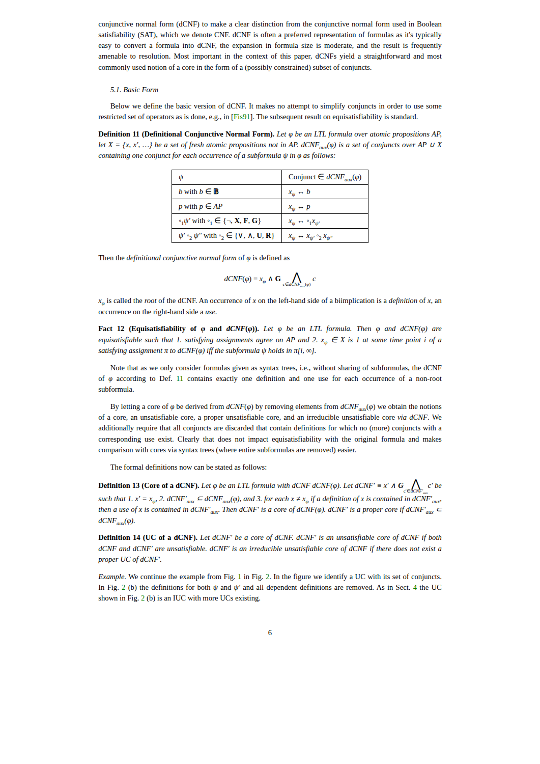conjunctive normal form (dCNF) to make a clear distinction from the conjunctive normal form used in Boolean satisfiability (SAT), which we denote CNF. dCNF is often a preferred representation of formulas as it's typically easy to convert a formula into dCNF, the expansion in formula size is moderate, and the result is frequently amenable to resolution. Most important in the context of this paper, dCNFs yield a straightforward and most commonly used notion of a core in the form of a (possibly constrained) subset of conjuncts.
5.1. Basic Form
Below we define the basic version of dCNF. It makes no attempt to simplify conjuncts in order to use some restricted set of operators as is done, e.g., in [Fis91]. The subsequent result on equisatisfiability is standard.
Definition 11 (Definitional Conjunctive Normal Form). Let φ be an LTL formula over atomic propositions AP, let X = {x, x′, …} be a set of fresh atomic propositions not in AP. dCNFaux(φ) is a set of conjuncts over AP ∪ X containing one conjunct for each occurrence of a subformula ψ in φ as follows:
| ψ | Conjunct ∈ dCNF aux ( φ ) |
| b with b ∈ 𝔹 | x ψ ↔ b |
| p with p ∈ AP | x ψ ↔ p |
| ◦ 1 ψ′ with ◦ 1 ∈ {¬, X , F , G } | x ψ ↔ ◦ 1 x ψ′ |
| ψ′ ◦ 2 ψ″ with ◦ 2 ∈ {∨, ∧, U , R } | x ψ ↔ x ψ′ ◦ 2 x ψ″ |
Then the definitional conjunctive normal form of φ is defined as
dCNF(φ) ≡ xφ ∧ G ⋀c∈dCNFaux(φ) c
xφ is called the root of the dCNF. An occurrence of x on the left-hand side of a biimplication is a definition of x, an occurrence on the right-hand side a use.
Fact 12 (Equisatisfiability of φ and dCNF(φ)). Let φ be an LTL formula. Then φ and dCNF(φ) are equisatisfiable such that 1. satisfying assignments agree on AP and 2. xψ ∈ X is 1 at some time point i of a satisfying assignment π to dCNF(φ) iff the subformula ψ holds in π[i, ∞].
Note that as we only consider formulas given as syntax trees, i.e., without sharing of subformulas, the dCNF of φ according to Def. 11 contains exactly one definition and one use for each occurrence of a non-root subformula.
By letting a core of φ be derived from dCNF(φ) by removing elements from dCNFaux(φ) we obtain the notions of a core, an unsatisfiable core, a proper unsatisfiable core, and an irreducible unsatisfiable core via dCNF. We additionally require that all conjuncts are discarded that contain definitions for which no (more) conjuncts with a corresponding use exist. Clearly that does not impact equisatisfiability with the original formula and makes comparison with cores via syntax trees (where entire subformulas are removed) easier.
The formal definitions now can be stated as follows:
Definition 13 (Core of a dCNF). Let φ be an LTL formula with dCNF dCNF(φ). Let dCNF′ ≡ x′ ∧ G⋀c′∈dCNF′aux c′ be such that 1. x′ = xφ, 2. dCNF′aux ⊆ dCNFaux(φ), and 3. for each x ≠ xφ if a definition of x is contained in dCNF′aux, then a use of x is contained in dCNF′aux. Then dCNF′ is a core of dCNF(φ). dCNF′ is a proper core if dCNF′aux ⊂ dCNFaux(φ).
Definition 14 (UC of a dCNF). Let dCNF′ be a core of dCNF. dCNF′ is an unsatisfiable core of dCNF if both dCNF and dCNF′ are unsatisfiable. dCNF′ is an irreducible unsatisfiable core of dCNF if there does not exist a proper UC of dCNF′.
Example. We continue the example from Fig. 1 in Fig. 2. In the figure we identify a UC with its set of conjuncts. In Fig. 2 (b) the definitions for both ψ and ψ′ and all dependent definitions are removed. As in Sect. 4 the UC shown in Fig. 2 (b) is an IUC with more UCs existing.
6